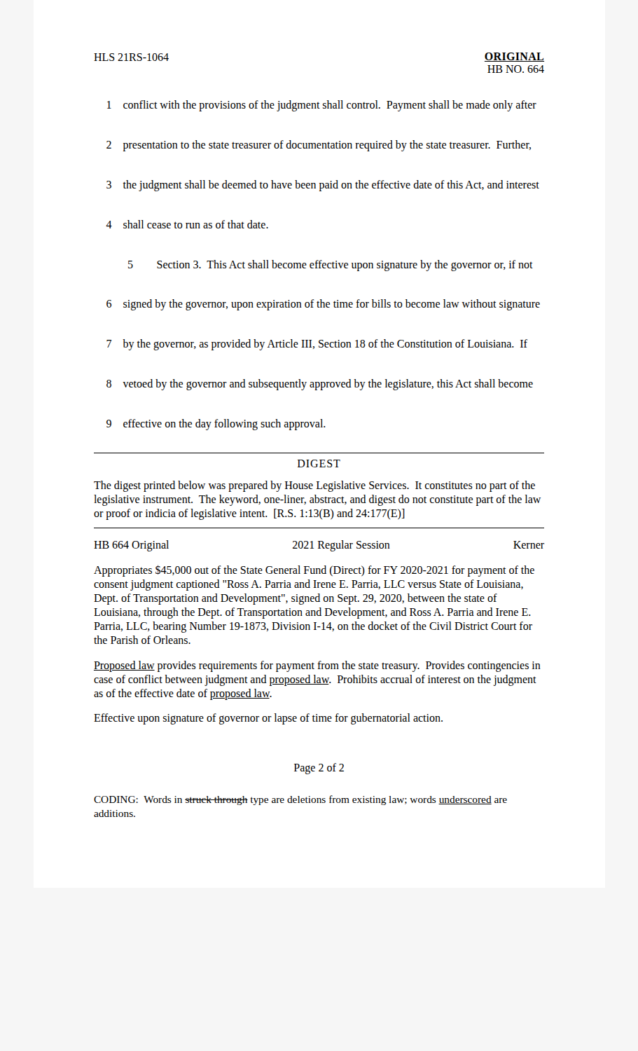HLS 21RS-1064
ORIGINAL
HB NO. 664
conflict with the provisions of the judgment shall control. Payment shall be made only after
presentation to the state treasurer of documentation required by the state treasurer. Further,
the judgment shall be deemed to have been paid on the effective date of this Act, and interest
shall cease to run as of that date.
Section 3. This Act shall become effective upon signature by the governor or, if not
signed by the governor, upon expiration of the time for bills to become law without signature
by the governor, as provided by Article III, Section 18 of the Constitution of Louisiana. If
vetoed by the governor and subsequently approved by the legislature, this Act shall become
effective on the day following such approval.
DIGEST
The digest printed below was prepared by House Legislative Services. It constitutes no part of the legislative instrument. The keyword, one-liner, abstract, and digest do not constitute part of the law or proof or indicia of legislative intent. [R.S. 1:13(B) and 24:177(E)]
HB 664 Original
2021 Regular Session
Kerner
Appropriates $45,000 out of the State General Fund (Direct) for FY 2020-2021 for payment of the consent judgment captioned "Ross A. Parria and Irene E. Parria, LLC versus State of Louisiana, Dept. of Transportation and Development", signed on Sept. 29, 2020, between the state of Louisiana, through the Dept. of Transportation and Development, and Ross A. Parria and Irene E. Parria, LLC, bearing Number 19-1873, Division I-14, on the docket of the Civil District Court for the Parish of Orleans.
Proposed law provides requirements for payment from the state treasury. Provides contingencies in case of conflict between judgment and proposed law. Prohibits accrual of interest on the judgment as of the effective date of proposed law.
Effective upon signature of governor or lapse of time for gubernatorial action.
Page 2 of 2
CODING: Words in struck through type are deletions from existing law; words underscored are additions.